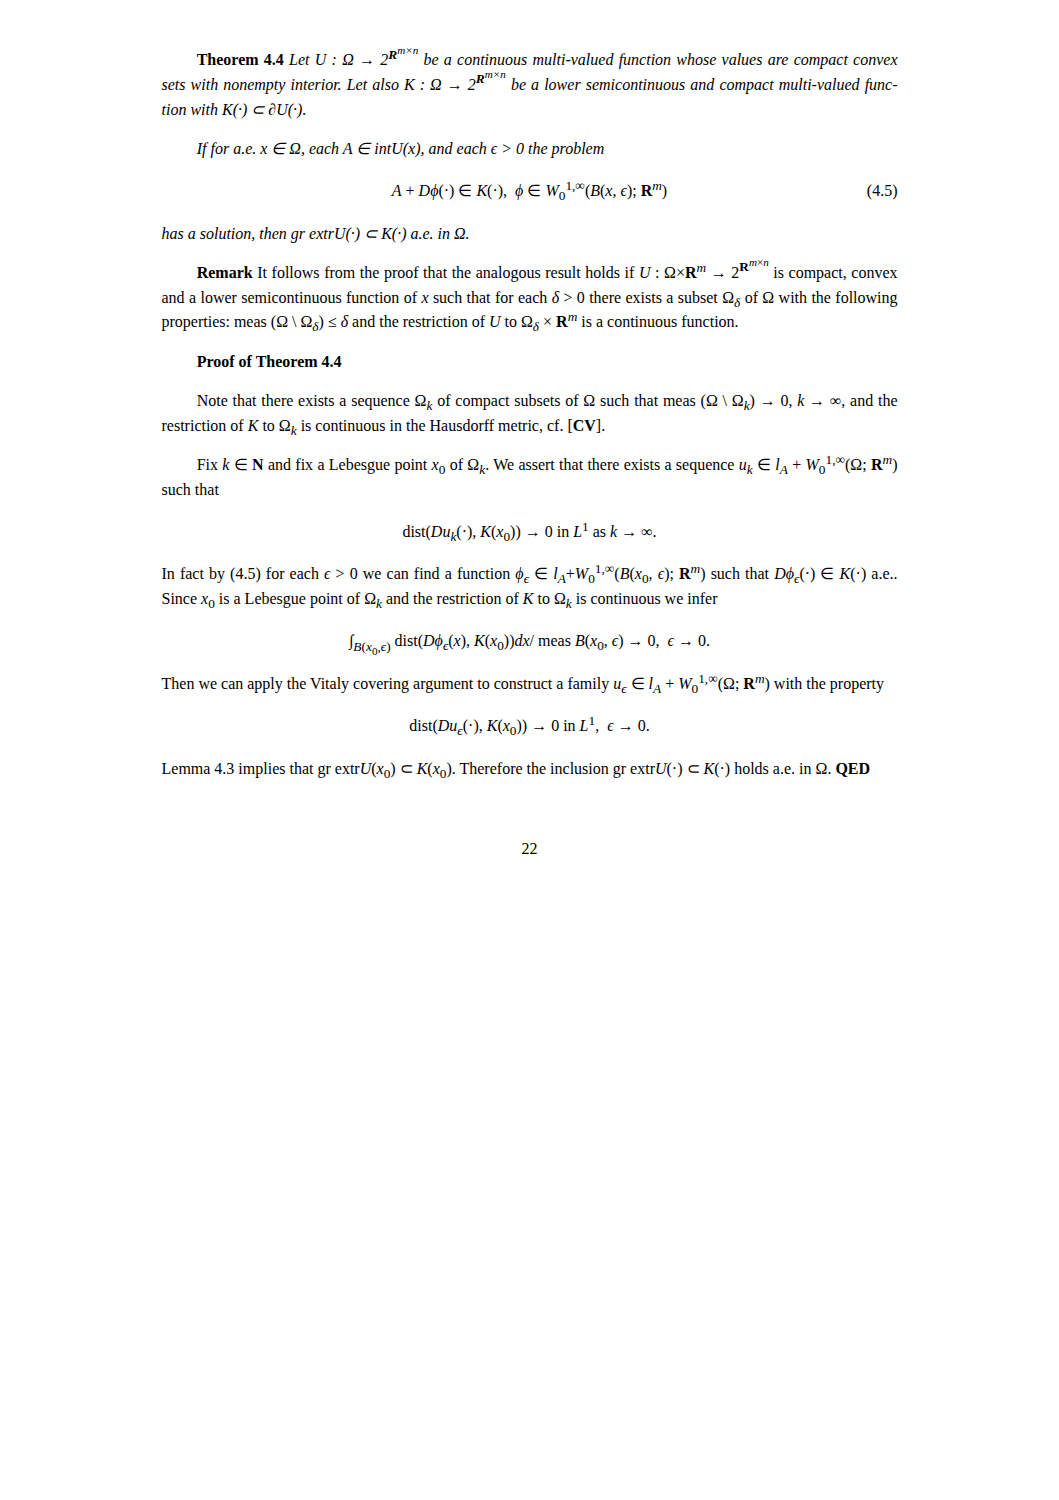Theorem 4.4 Let U : Ω → 2Rm×n be a continuous multi-valued function whose values are compact convex sets with nonempty interior. Let also K : Ω → 2Rm×n be a lower semicontinuous and compact multi-valued function with K(·) ⊂ ∂U(·).
If for a.e. x ∈ Ω, each A ∈ intU(x), and each ϵ > 0 the problem
A + Dϕ(·) ∈ K(·), ϕ ∈ W01,∞(B(x, ϵ); Rm) (4.5)
has a solution, then gr extrU(·) ⊂ K(·) a.e. in Ω.
Remark It follows from the proof that the analogous result holds if U : Ω×Rm → 2Rm×n is compact, convex and a lower semicontinuous function of x such that for each δ > 0 there exists a subset Ωδ of Ω with the following properties: meas (Ω \ Ωδ) ≤ δ and the restriction of U to Ωδ × Rm is a continuous function.
Proof of Theorem 4.4
Note that there exists a sequence Ωk of compact subsets of Ω such that meas (Ω \ Ωk) → 0, k → ∞, and the restriction of K to Ωk is continuous in the Hausdorff metric, cf. [CV].
Fix k ∈ N and fix a Lebesgue point x0 of Ωk. We assert that there exists a sequence uk ∈ lA + W01,∞(Ω; Rm) such that
dist(Duk(·), K(x0)) → 0 in L1 as k → ∞.
In fact by (4.5) for each ϵ > 0 we can find a function ϕϵ ∈ lA+W01,∞(B(x0, ϵ); Rm) such that Dϕϵ(·) ∈ K(·) a.e.. Since x0 is a Lebesgue point of Ωk and the restriction of K to Ωk is continuous we infer
∫B(x0,ϵ) dist(Dϕϵ(x), K(x0))dx/ meas B(x0, ϵ) → 0, ϵ → 0.
Then we can apply the Vitaly covering argument to construct a family uϵ ∈ lA + W01,∞(Ω; Rm) with the property
dist(Duϵ(·), K(x0)) → 0 in L1, ϵ → 0.
Lemma 4.3 implies that gr extrU(x0) ⊂ K(x0). Therefore the inclusion gr extrU(·) ⊂ K(·) holds a.e. in Ω. QED
22